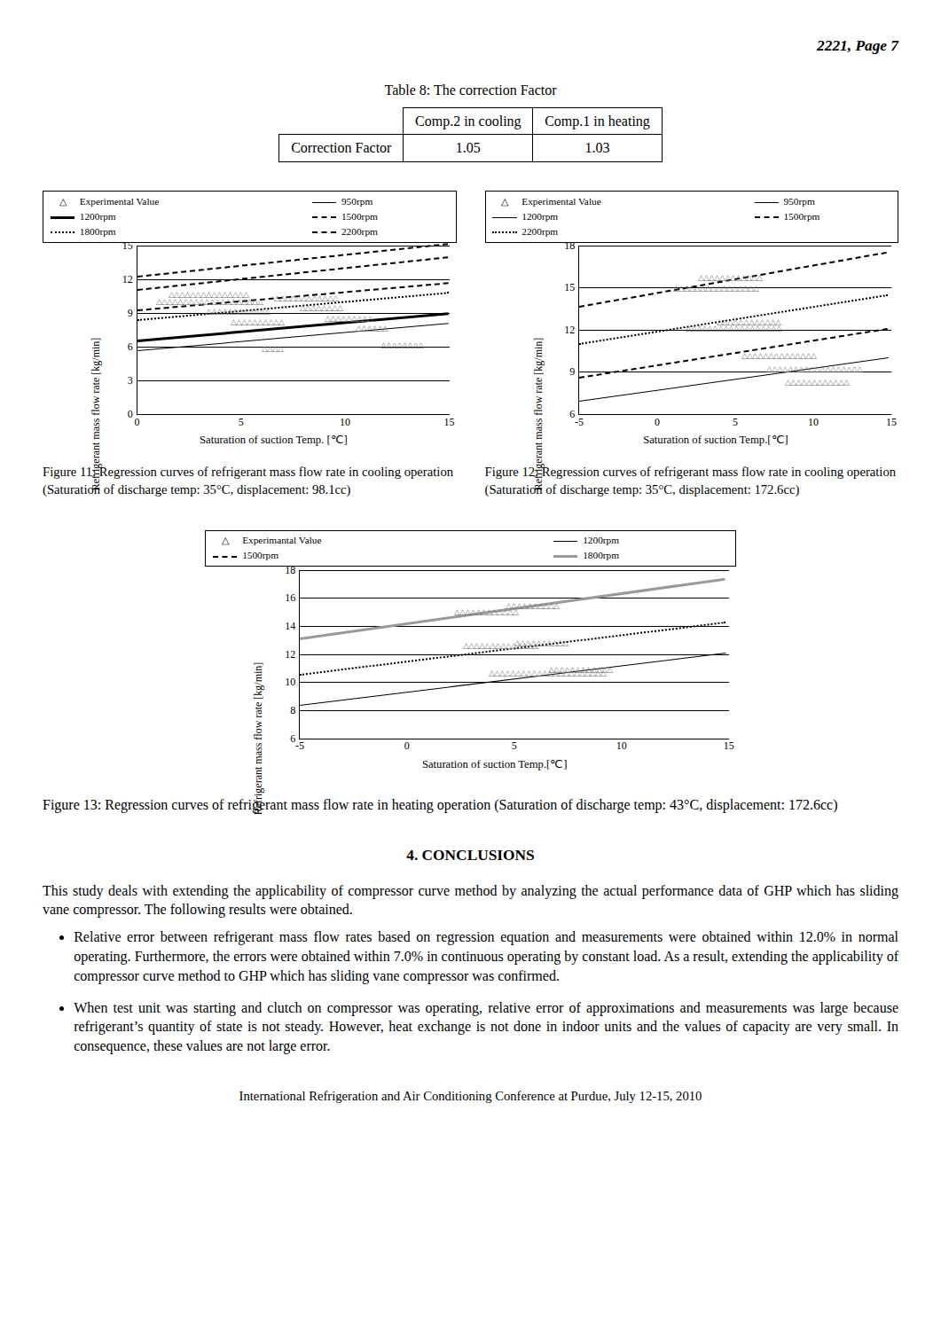2221, Page 7
Table 8: The correction Factor
| | Comp.2 in cooling | Comp.1 in heating |
| Correction Factor | 1.05 | 1.03 |
| △ | Experimental Value | | 950rpm |
| | 1200rpm | | 1500rpm |
| | 1800rpm | | 2200rpm |
Refrigerant mass flow rate [kg/min]
15
12
9
6
3
0
0
5
10
15
△△△△△△△△△△△△△△△△△△△△
△△△△△△△△△△△△△△△
△△△△△△△△△△△△
△△△△△△△△△△
△△△△△△△△△△△△
△△△△△△△△
△△△△△△△△△
△△△△△△
△△△△
△△△△△△△△
Saturation of suction Temp. [℃]
Figure 11: Regression curves of refrigerant mass flow rate in cooling operation (Saturation of discharge temp: 35°C, displacement: 98.1cc)
| △ | Experimental Value | | 950rpm |
| | 1200rpm | | 1500rpm |
| | 2200rpm | | |
Refrigerant mass flow rate [kg/min]
18
15
12
9
6
-5
0
5
10
15
△△△△△△△△△△△△△△△△
△△△△△△△△△△△△
△△△△△△△△△△△△△△△△△△
△△△△△△△△△△△△
△△△△△△△△△△△△△△
△△△△△△△△△△△△△△△△△△
△△△△△△△△△△△△
Saturation of suction Temp.[℃]
Figure 12: Regression curves of refrigerant mass flow rate in cooling operation (Saturation of discharge temp: 35°C, displacement: 172.6cc)
| △ | Experimantal Value | | 1200rpm |
| | 1500rpm | | 1800rpm |
Refrigerant mass flow rate [kg/min]
18
16
14
12
10
8
6
-5
0
5
10
15
△△△△△△△△△△△△
△△△△△△△△△△
△△△△△△△△△△△△△△
△△△△△△△△△△
△△△△△△△△△△△△△△△△△△△△△△
△△△△△△△△△△△△
Saturation of suction Temp.[℃]
Figure 13: Regression curves of refrigerant mass flow rate in heating operation (Saturation of discharge temp: 43°C, displacement: 172.6cc)
4. CONCLUSIONS
This study deals with extending the applicability of compressor curve method by analyzing the actual performance data of GHP which has sliding vane compressor. The following results were obtained.
Relative error between refrigerant mass flow rates based on regression equation and measurements were obtained within 12.0% in normal operating. Furthermore, the errors were obtained within 7.0% in continuous operating by constant load. As a result, extending the applicability of compressor curve method to GHP which has sliding vane compressor was confirmed.
When test unit was starting and clutch on compressor was operating, relative error of approximations and measurements was large because refrigerant’s quantity of state is not steady. However, heat exchange is not done in indoor units and the values of capacity are very small. In consequence, these values are not large error.
International Refrigeration and Air Conditioning Conference at Purdue, July 12-15, 2010